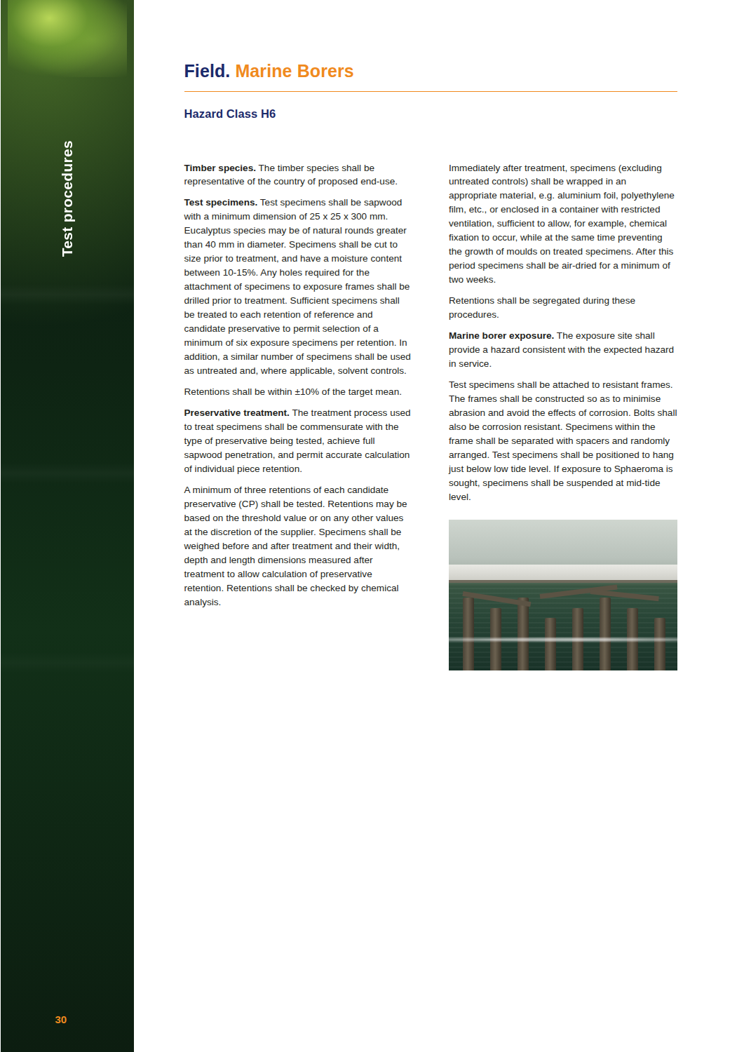Test procedures
30
Field. Marine Borers
Hazard Class H6
Timber species. The timber species shall be representative of the country of proposed end-use.
Test specimens. Test specimens shall be sapwood with a minimum dimension of 25 x 25 x 300 mm. Eucalyptus species may be of natural rounds greater than 40 mm in diameter. Specimens shall be cut to size prior to treatment, and have a moisture content between 10-15%. Any holes required for the attachment of specimens to exposure frames shall be drilled prior to treatment. Sufficient specimens shall be treated to each retention of reference and candidate preservative to permit selection of a minimum of six exposure specimens per retention. In addition, a similar number of specimens shall be used as untreated and, where applicable, solvent controls.
Retentions shall be within ±10% of the target mean.
Preservative treatment. The treatment process used to treat specimens shall be commensurate with the type of preservative being tested, achieve full sapwood penetration, and permit accurate calculation of individual piece retention.
A minimum of three retentions of each candidate preservative (CP) shall be tested. Retentions may be based on the threshold value or on any other values at the discretion of the supplier. Specimens shall be weighed before and after treatment and their width, depth and length dimensions measured after treatment to allow calculation of preservative retention. Retentions shall be checked by chemical analysis.
Immediately after treatment, specimens (excluding untreated controls) shall be wrapped in an appropriate material, e.g. aluminium foil, polyethylene film, etc., or enclosed in a container with restricted ventilation, sufficient to allow, for example, chemical fixation to occur, while at the same time preventing the growth of moulds on treated specimens. After this period specimens shall be air-dried for a minimum of two weeks.
Retentions shall be segregated during these procedures.
Marine borer exposure. The exposure site shall provide a hazard consistent with the expected hazard in service.
Test specimens shall be attached to resistant frames. The frames shall be constructed so as to minimise abrasion and avoid the effects of corrosion. Bolts shall also be corrosion resistant. Specimens within the frame shall be separated with spacers and randomly arranged. Test specimens shall be positioned to hang just below low tide level. If exposure to Sphaeroma is sought, specimens shall be suspended at mid-tide level.